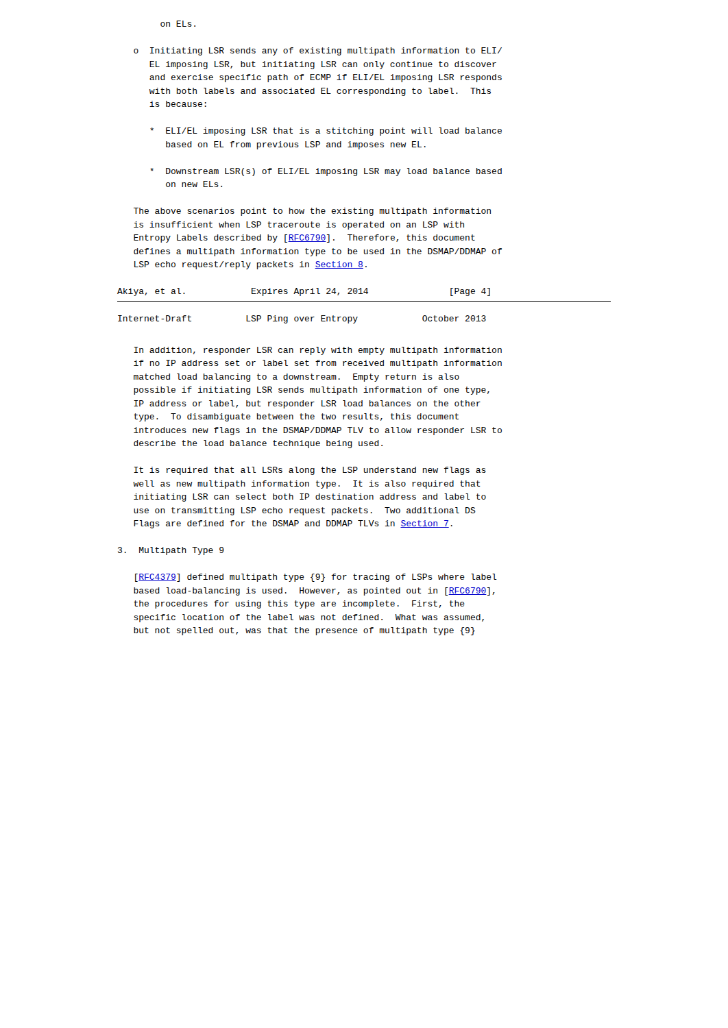on ELs.

   o  Initiating LSR sends any of existing multipath information to ELI/
      EL imposing LSR, but initiating LSR can only continue to discover
      and exercise specific path of ECMP if ELI/EL imposing LSR responds
      with both labels and associated EL corresponding to label.  This
      is because:

      *  ELI/EL imposing LSR that is a stitching point will load balance
         based on EL from previous LSP and imposes new EL.

      *  Downstream LSR(s) of ELI/EL imposing LSR may load balance based
         on new ELs.

   The above scenarios point to how the existing multipath information
   is insufficient when LSP traceroute is operated on an LSP with
   Entropy Labels described by [RFC6790].  Therefore, this document
   defines a multipath information type to be used in the DSMAP/DDMAP of
   LSP echo request/reply packets in Section 8.
Akiya, et al. Expires April 24, 2014 [Page 4]
Internet-Draft LSP Ping over Entropy October 2013
   In addition, responder LSR can reply with empty multipath information
   if no IP address set or label set from received multipath information
   matched load balancing to a downstream.  Empty return is also
   possible if initiating LSR sends multipath information of one type,
   IP address or label, but responder LSR load balances on the other
   type.  To disambiguate between the two results, this document
   introduces new flags in the DSMAP/DDMAP TLV to allow responder LSR to
   describe the load balance technique being used.

   It is required that all LSRs along the LSP understand new flags as
   well as new multipath information type.  It is also required that
   initiating LSR can select both IP destination address and label to
   use on transmitting LSP echo request packets.  Two additional DS
   Flags are defined for the DSMAP and DDMAP TLVs in Section 7.

 3.  Multipath Type 9

   [RFC4379] defined multipath type {9} for tracing of LSPs where label
   based load-balancing is used.  However, as pointed out in [RFC6790],
   the procedures for using this type are incomplete.  First, the
   specific location of the label was not defined.  What was assumed,
   but not spelled out, was that the presence of multipath type {9}